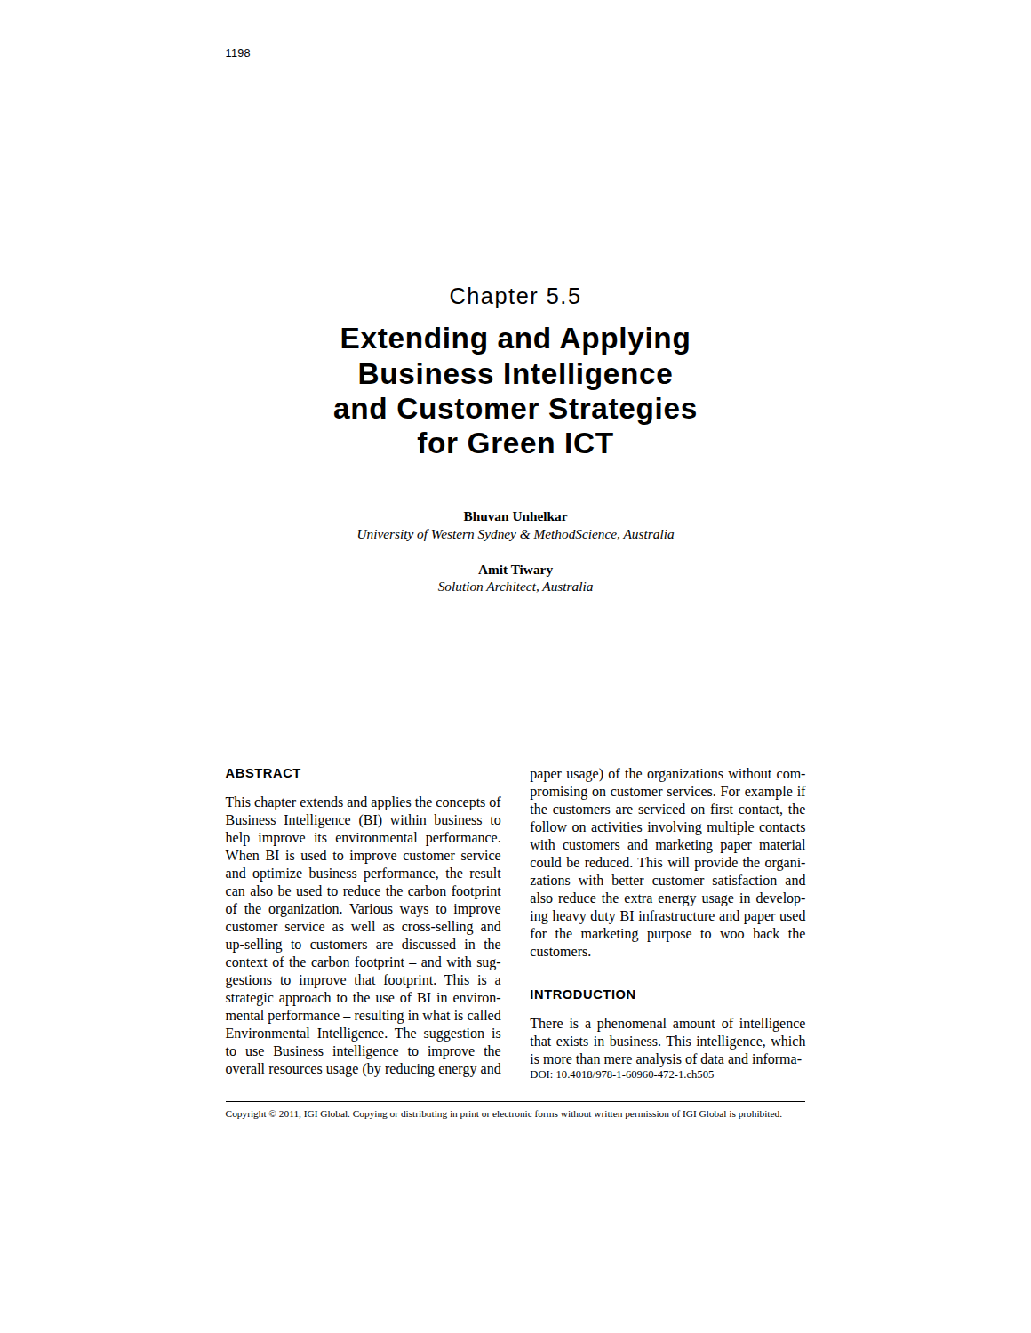1198
Chapter 5.5
Extending and Applying
Business Intelligence
and Customer Strategies
for Green ICT
Bhuvan Unhelkar
University of Western Sydney & MethodScience, Australia
Amit Tiwary
Solution Architect, Australia
ABSTRACT
This chapter extends and applies the concepts of Business Intelligence (BI) within business to help improve its environmental performance. When BI is used to improve customer service and optimize business performance, the result can also be used to reduce the carbon footprint of the organization. Various ways to improve customer service as well as cross-selling and up-selling to customers are discussed in the context of the carbon footprint – and with suggestions to improve that footprint. This is a strategic approach to the use of BI in environmental performance – resulting in what is called Environmental Intelligence. The suggestion is to use Business intelligence to improve the overall resources usage (by reducing energy and paper usage) of the organizations without compromising on customer services. For example if the customers are serviced on first contact, the follow on activities involving multiple contacts with customers and marketing paper material could be reduced. This will provide the organizations with better customer satisfaction and also reduce the extra energy usage in developing heavy duty BI infrastructure and paper used for the marketing purpose to woo back the customers.
INTRODUCTION
There is a phenomenal amount of intelligence that exists in business. This intelligence, which is more than mere analysis of data and informa-
DOI: 10.4018/978-1-60960-472-1.ch505
Copyright © 2011, IGI Global. Copying or distributing in print or electronic forms without written permission of IGI Global is prohibited.